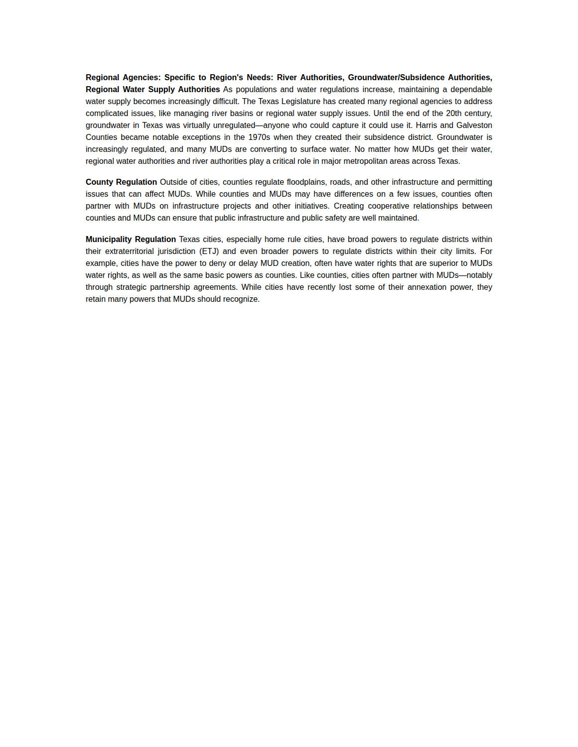Regional Agencies: Specific to Region's Needs: River Authorities, Groundwater/Subsidence Authorities, Regional Water Supply Authorities As populations and water regulations increase, maintaining a dependable water supply becomes increasingly difficult. The Texas Legislature has created many regional agencies to address complicated issues, like managing river basins or regional water supply issues. Until the end of the 20th century, groundwater in Texas was virtually unregulated—anyone who could capture it could use it. Harris and Galveston Counties became notable exceptions in the 1970s when they created their subsidence district. Groundwater is increasingly regulated, and many MUDs are converting to surface water. No matter how MUDs get their water, regional water authorities and river authorities play a critical role in major metropolitan areas across Texas.
County Regulation Outside of cities, counties regulate floodplains, roads, and other infrastructure and permitting issues that can affect MUDs. While counties and MUDs may have differences on a few issues, counties often partner with MUDs on infrastructure projects and other initiatives. Creating cooperative relationships between counties and MUDs can ensure that public infrastructure and public safety are well maintained.
Municipality Regulation Texas cities, especially home rule cities, have broad powers to regulate districts within their extraterritorial jurisdiction (ETJ) and even broader powers to regulate districts within their city limits. For example, cities have the power to deny or delay MUD creation, often have water rights that are superior to MUDs water rights, as well as the same basic powers as counties. Like counties, cities often partner with MUDs—notably through strategic partnership agreements. While cities have recently lost some of their annexation power, they retain many powers that MUDs should recognize.